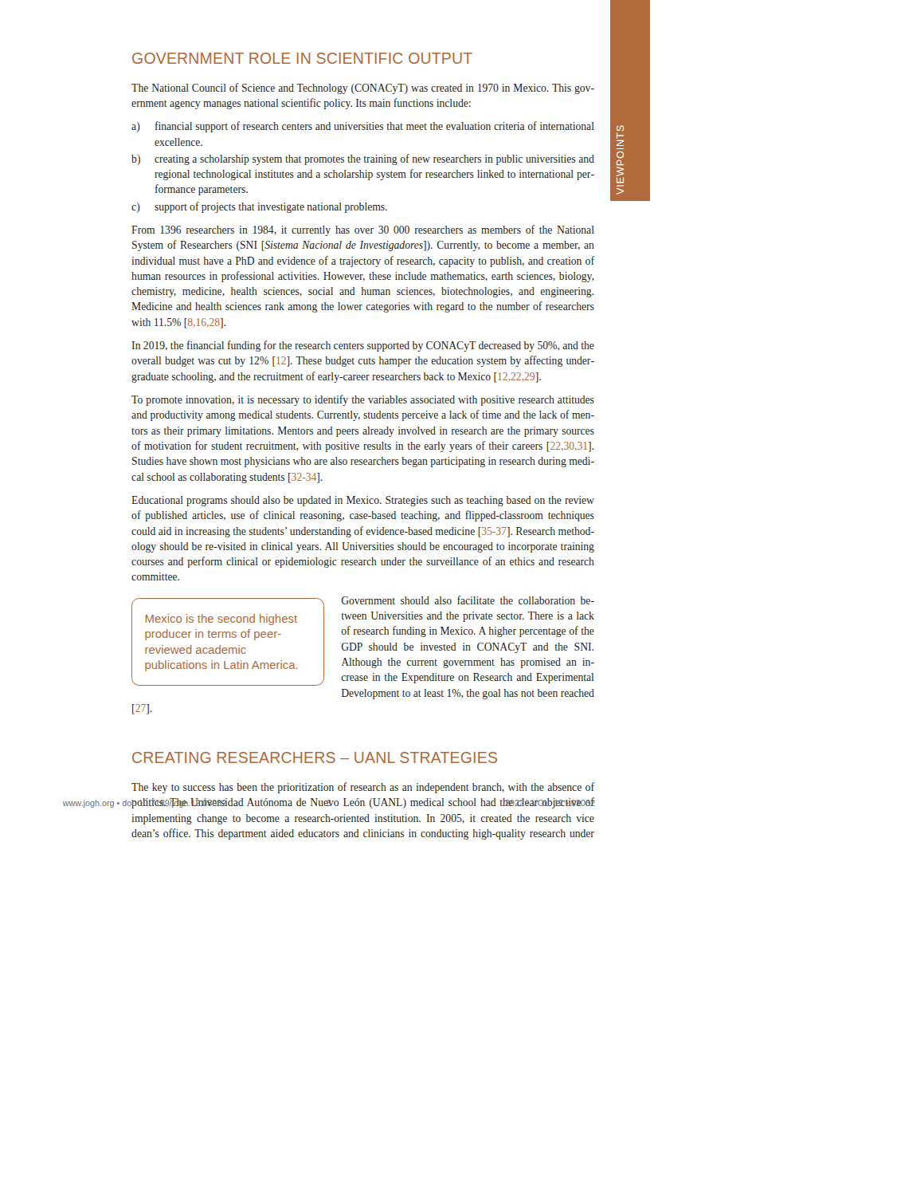VIEWPOINTS
GOVERNMENT ROLE IN SCIENTIFIC OUTPUT
The National Council of Science and Technology (CONACyT) was created in 1970 in Mexico. This government agency manages national scientific policy. Its main functions include:
a) financial support of research centers and universities that meet the evaluation criteria of international excellence.
b) creating a scholarship system that promotes the training of new researchers in public universities and regional technological institutes and a scholarship system for researchers linked to international performance parameters.
c) support of projects that investigate national problems.
From 1396 researchers in 1984, it currently has over 30 000 researchers as members of the National System of Researchers (SNI [Sistema Nacional de Investigadores]). Currently, to become a member, an individual must have a PhD and evidence of a trajectory of research, capacity to publish, and creation of human resources in professional activities. However, these include mathematics, earth sciences, biology, chemistry, medicine, health sciences, social and human sciences, biotechnologies, and engineering. Medicine and health sciences rank among the lower categories with regard to the number of researchers with 11.5% [8,16,28].
In 2019, the financial funding for the research centers supported by CONACyT decreased by 50%, and the overall budget was cut by 12% [12]. These budget cuts hamper the education system by affecting undergraduate schooling, and the recruitment of early-career researchers back to Mexico [12,22,29].
To promote innovation, it is necessary to identify the variables associated with positive research attitudes and productivity among medical students. Currently, students perceive a lack of time and the lack of mentors as their primary limitations. Mentors and peers already involved in research are the primary sources of motivation for student recruitment, with positive results in the early years of their careers [22,30,31]. Studies have shown most physicians who are also researchers began participating in research during medical school as collaborating students [32-34].
Educational programs should also be updated in Mexico. Strategies such as teaching based on the review of published articles, use of clinical reasoning, case-based teaching, and flipped-classroom techniques could aid in increasing the students’ understanding of evidence-based medicine [35-37]. Research methodology should be re-visited in clinical years. All Universities should be encouraged to incorporate training courses and perform clinical or epidemiologic research under the surveillance of an ethics and research committee.
Mexico is the second highest producer in terms of peer-reviewed academic publications in Latin America.
Government should also facilitate the collaboration between Universities and the private sector. There is a lack of research funding in Mexico. A higher percentage of the GDP should be invested in CONACyT and the SNI. Although the current government has promised an increase in the Expenditure on Research and Experimental Development to at least 1%, the goal has not been reached [27].
CREATING RESEARCHERS – UANL STRATEGIES
The key to success has been the prioritization of research as an independent branch, with the absence of politics. The Universidad Autónoma de Nuevo León (UANL) medical school had the clear objective of implementing change to become a research-oriented institution. In 2005, it created the research vice dean’s office. This department aided educators and clinicians in conducting high-quality research under the supervision of the corresponding review boards. It also established the resources to guide researchers in improving their work and training new generations.
Courses were made available periodically for free (ie, use of search engines, study design, methodology, statistical analysis, manuscript editing, submitting articles, etc.). Expert advice and consults could be scheduled. English translation and editing services were free of charge. Availability of collaborating with engineering for innovation design, along with legal orientation for patent registration, and developing consent forms. It incorporated a clear link with the private industry and pharmaceutical companies for collaboration, which also created economic resources for funding. Specialized administrative personnel was trained to identify research opportunities and federal grant announcements with the UANL, as well as guide professors on how to apply to the SNI. In its first 4 years, the number of researchers in the school increased from 30 to 80, a 266% increase. Currently, over 65% of the 329 educators/professors are members of the system and actively work in research [38].
www.jogh.org • doi: 10.7189/jogh.12.03032 3 2022 • VOL. 12 • 03032